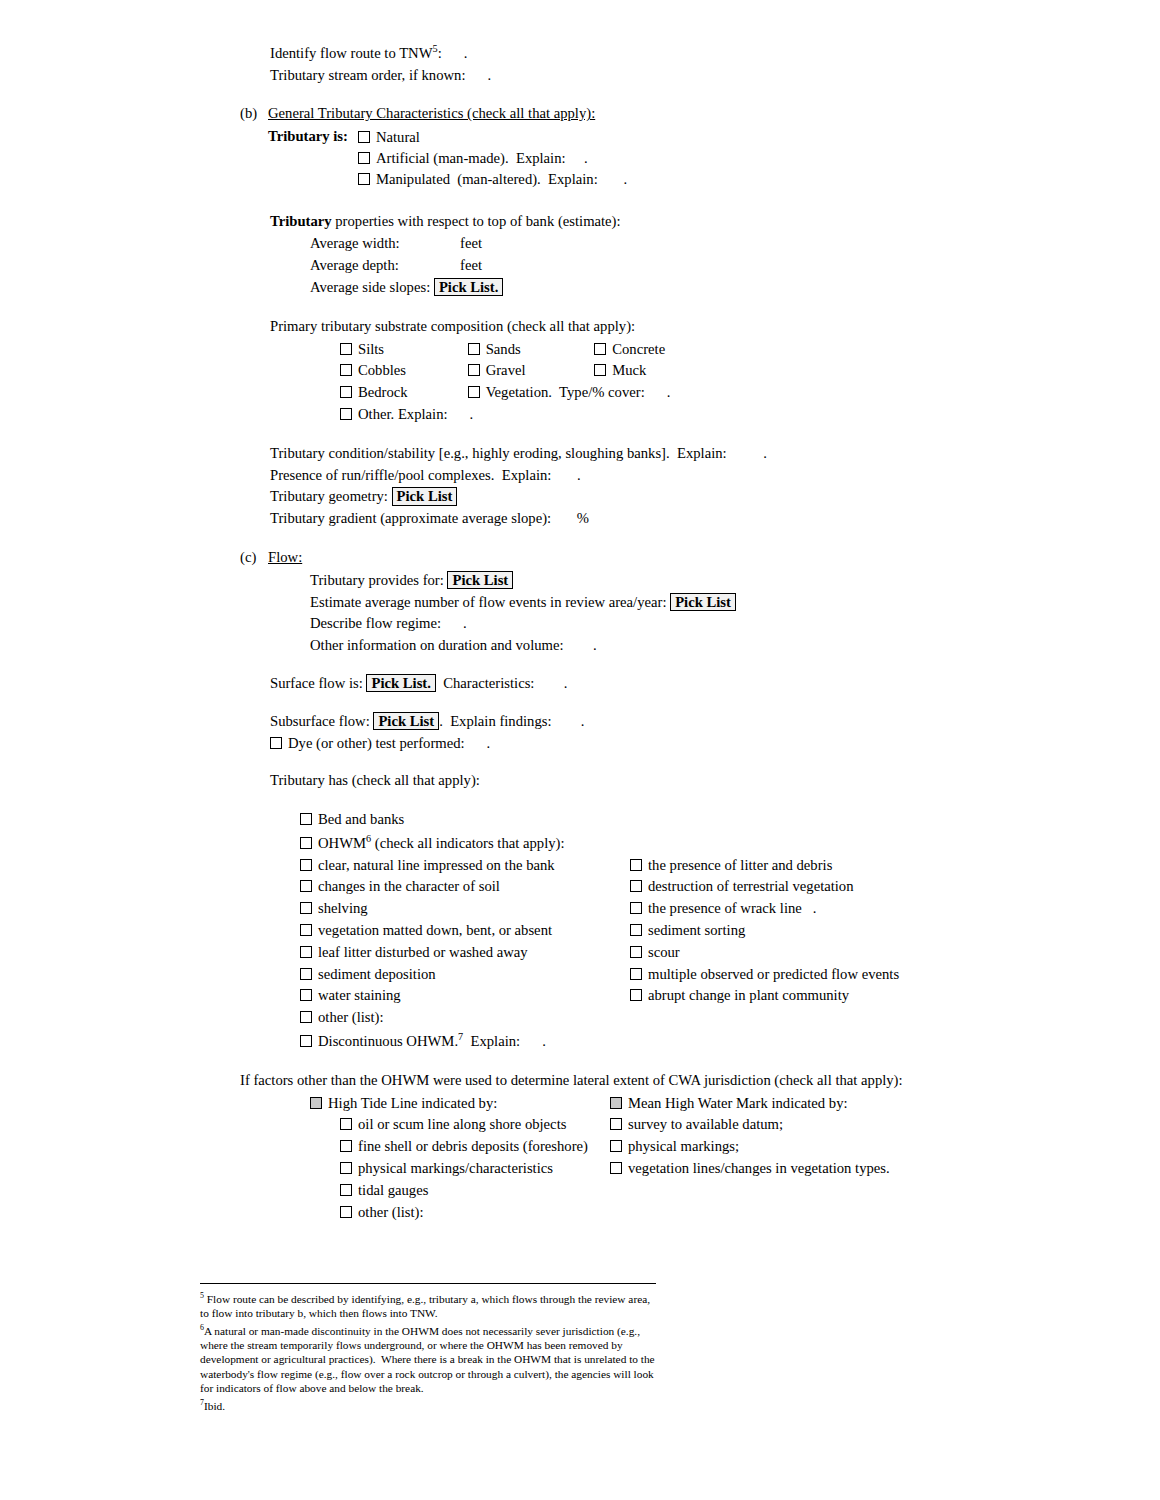Identify flow route to TNW5: .
Tributary stream order, if known: .
| (b) | General Tributary Characteristics (check all that apply): / Tributary is: / Natural Artificial (man-made). Explain: . Manipulated (man-altered). Explain: . / |
Tributary properties with respect to top of bank (estimate):
| Average width: | feet |
| Average depth: | feet |
| Average side slopes: Pick List. |
Primary tributary substrate composition (check all that apply):
| Silts | Sands | Concrete |
| Cobbles | Gravel | Muck |
| Bedrock | Vegetation. Type/% cover: . |
| Other. Explain: . |
Tributary condition/stability [e.g., highly eroding, sloughing banks]. Explain: .
Presence of run/riffle/pool complexes. Explain: .
Tributary geometry: Pick List
Tributary gradient (approximate average slope): %
| (c) | Flow: |
Tributary provides for: Pick List
Estimate average number of flow events in review area/year: Pick List
Describe flow regime: .
Other information on duration and volume: .
Surface flow is: Pick List. Characteristics: .
Subsurface flow: Pick List. Explain findings: .
Dye (or other) test performed: .
Tributary has (check all that apply):
| Bed and banks |
| OHWM 6 (check all indicators that apply): |
| clear, natural line impressed on the bank | the presence of litter and debris |
| changes in the character of soil | destruction of terrestrial vegetation |
| shelving | the presence of wrack line . |
| vegetation matted down, bent, or absent | sediment sorting |
| leaf litter disturbed or washed away | scour |
| sediment deposition | multiple observed or predicted flow events |
| water staining | abrupt change in plant community |
| other (list): |
| Discontinuous OHWM. 7 Explain: . |
If factors other than the OHWM were used to determine lateral extent of CWA jurisdiction (check all that apply):
| High Tide Line indicated by: | Mean High Water Mark indicated by: |
| oil or scum line along shore objects | survey to available datum; |
| fine shell or debris deposits (foreshore) | physical markings; |
| physical markings/characteristics | vegetation lines/changes in vegetation types. |
| tidal gauges | |
| other (list): | |
5 Flow route can be described by identifying, e.g., tributary a, which flows through the review area, to flow into tributary b, which then flows into TNW.
6A natural or man-made discontinuity in the OHWM does not necessarily sever jurisdiction (e.g., where the stream temporarily flows underground, or where the OHWM has been removed by development or agricultural practices). Where there is a break in the OHWM that is unrelated to the waterbody's flow regime (e.g., flow over a rock outcrop or through a culvert), the agencies will look for indicators of flow above and below the break.
7Ibid.